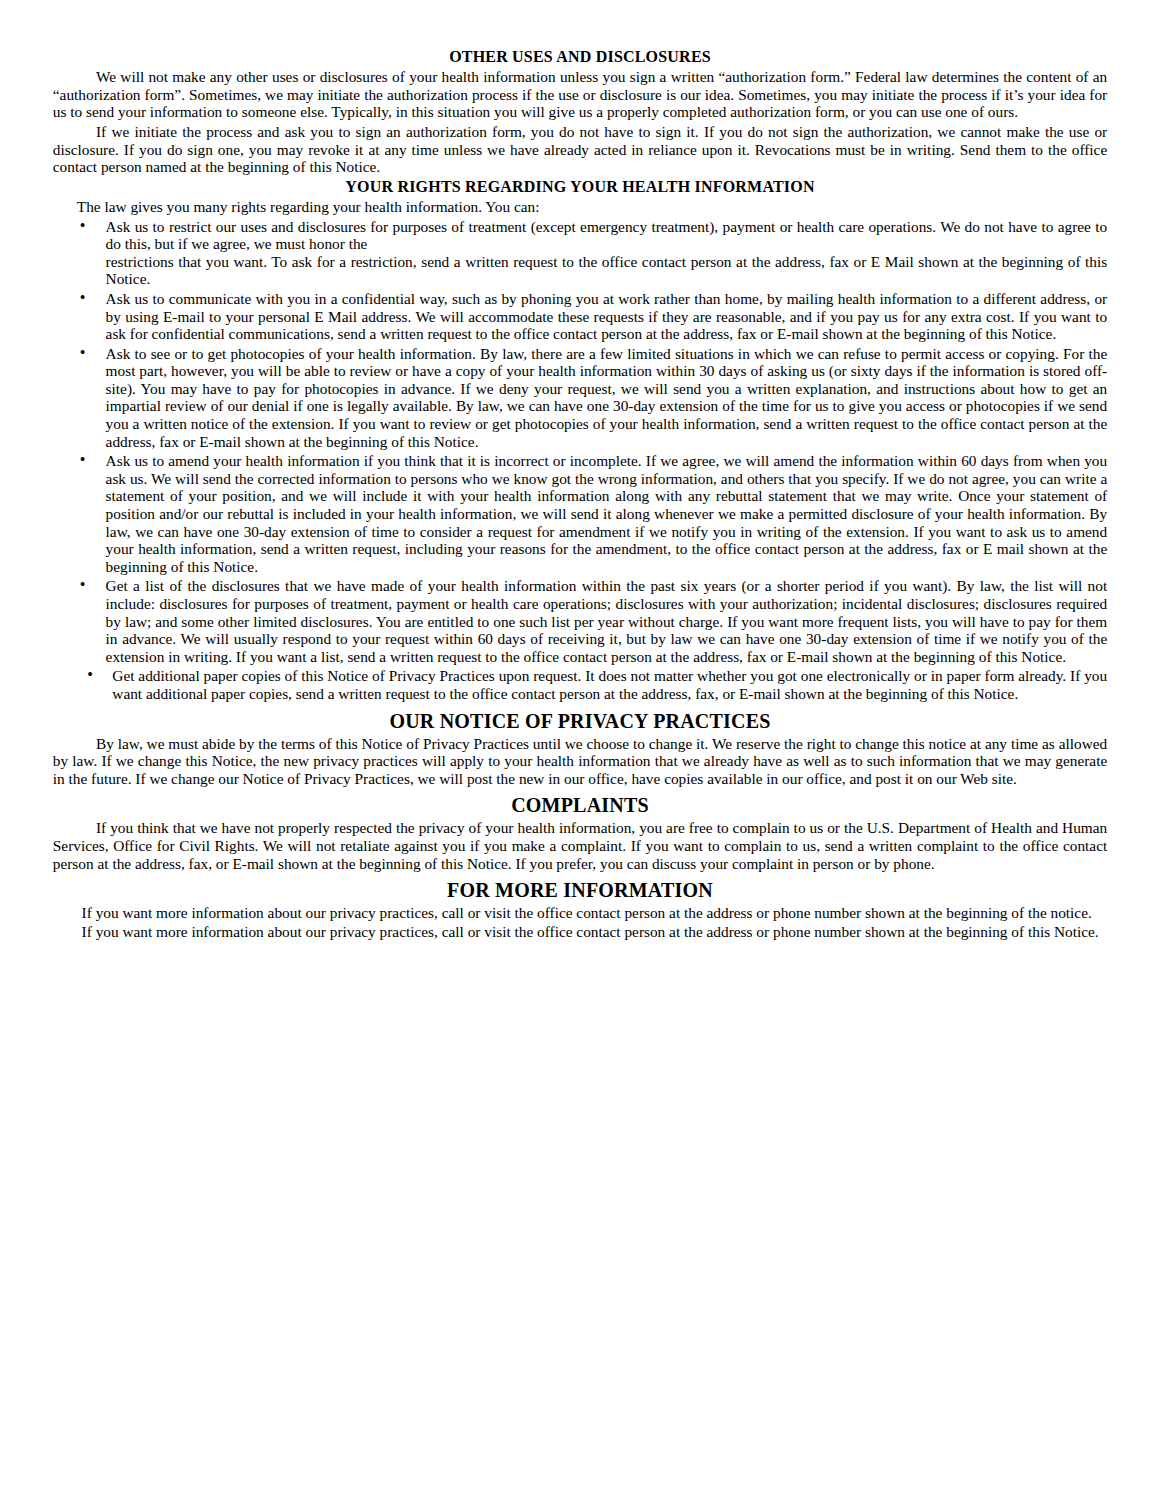OTHER USES AND DISCLOSURES
We will not make any other uses or disclosures of your health information unless you sign a written “authorization form.” Federal law determines the content of an “authorization form”. Sometimes, we may initiate the authorization process if the use or disclosure is our idea. Sometimes, you may initiate the process if it’s your idea for us to send your information to someone else. Typically, in this situation you will give us a properly completed authorization form, or you can use one of ours.
If we initiate the process and ask you to sign an authorization form, you do not have to sign it. If you do not sign the authorization, we cannot make the use or disclosure. If you do sign one, you may revoke it at any time unless we have already acted in reliance upon it. Revocations must be in writing. Send them to the office contact person named at the beginning of this Notice.
YOUR RIGHTS REGARDING YOUR HEALTH INFORMATION
The law gives you many rights regarding your health information. You can:
Ask us to restrict our uses and disclosures for purposes of treatment (except emergency treatment), payment or health care operations. We do not have to agree to do this, but if we agree, we must honor the
restrictions that you want. To ask for a restriction, send a written request to the office contact person at the address, fax or E Mail shown at the beginning of this Notice.
Ask us to communicate with you in a confidential way, such as by phoning you at work rather than home, by mailing health information to a different address, or by using E-mail to your personal E Mail address. We will accommodate these requests if they are reasonable, and if you pay us for any extra cost. If you want to ask for confidential communications, send a written request to the office contact person at the address, fax or E-mail shown at the beginning of this Notice.
Ask to see or to get photocopies of your health information. By law, there are a few limited situations in which we can refuse to permit access or copying. For the most part, however, you will be able to review or have a copy of your health information within 30 days of asking us (or sixty days if the information is stored off-site). You may have to pay for photocopies in advance. If we deny your request, we will send you a written explanation, and instructions about how to get an impartial review of our denial if one is legally available. By law, we can have one 30-day extension of the time for us to give you access or photocopies if we send you a written notice of the extension. If you want to review or get photocopies of your health information, send a written request to the office contact person at the address, fax or E-mail shown at the beginning of this Notice.
Ask us to amend your health information if you think that it is incorrect or incomplete. If we agree, we will amend the information within 60 days from when you ask us. We will send the corrected information to persons who we know got the wrong information, and others that you specify. If we do not agree, you can write a statement of your position, and we will include it with your health information along with any rebuttal statement that we may write. Once your statement of position and/or our rebuttal is included in your health information, we will send it along whenever we make a permitted disclosure of your health information. By law, we can have one 30-day extension of time to consider a request for amendment if we notify you in writing of the extension. If you want to ask us to amend your health information, send a written request, including your reasons for the amendment, to the office contact person at the address, fax or E mail shown at the beginning of this Notice.
Get a list of the disclosures that we have made of your health information within the past six years (or a shorter period if you want). By law, the list will not include: disclosures for purposes of treatment, payment or health care operations; disclosures with your authorization; incidental disclosures; disclosures required by law; and some other limited disclosures. You are entitled to one such list per year without charge. If you want more frequent lists, you will have to pay for them in advance. We will usually respond to your request within 60 days of receiving it, but by law we can have one 30-day extension of time if we notify you of the extension in writing. If you want a list, send a written request to the office contact person at the address, fax or E-mail shown at the beginning of this Notice.
Get additional paper copies of this Notice of Privacy Practices upon request. It does not matter whether you got one electronically or in paper form already. If you want additional paper copies, send a written request to the office contact person at the address, fax, or E-mail shown at the beginning of this Notice.
OUR NOTICE OF PRIVACY PRACTICES
By law, we must abide by the terms of this Notice of Privacy Practices until we choose to change it. We reserve the right to change this notice at any time as allowed by law. If we change this Notice, the new privacy practices will apply to your health information that we already have as well as to such information that we may generate in the future. If we change our Notice of Privacy Practices, we will post the new in our office, have copies available in our office, and post it on our Web site.
COMPLAINTS
If you think that we have not properly respected the privacy of your health information, you are free to complain to us or the U.S. Department of Health and Human Services, Office for Civil Rights. We will not retaliate against you if you make a complaint. If you want to complain to us, send a written complaint to the office contact person at the address, fax, or E-mail shown at the beginning of this Notice. If you prefer, you can discuss your complaint in person or by phone.
FOR MORE INFORMATION
If you want more information about our privacy practices, call or visit the office contact person at the address or phone number shown at the beginning of the notice.
If you want more information about our privacy practices, call or visit the office contact person at the address or phone number shown at the beginning of this Notice.